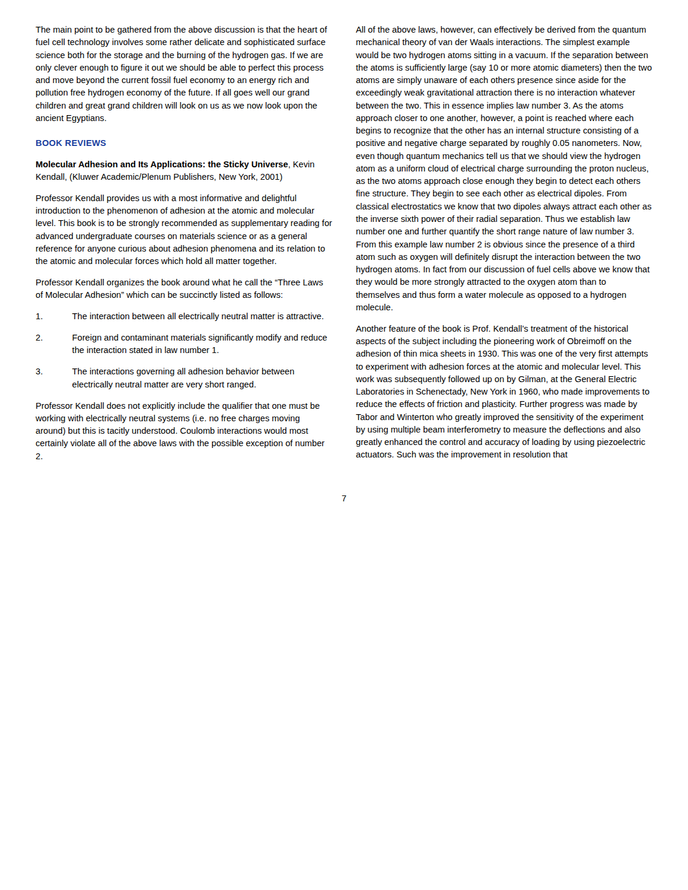The main point to be gathered from the above discussion is that the heart of fuel cell technology involves some rather delicate and sophisticated surface science both for the storage and the burning of the hydrogen gas. If we are only clever enough to figure it out we should be able to perfect this process and move beyond the current fossil fuel economy to an energy rich and pollution free hydrogen economy of the future. If all goes well our grand children and great grand children will look on us as we now look upon the ancient Egyptians.
BOOK REVIEWS
Molecular Adhesion and Its Applications: the Sticky Universe, Kevin Kendall, (Kluwer Academic/Plenum Publishers, New York, 2001)
Professor Kendall provides us with a most informative and delightful introduction to the phenomenon of adhesion at the atomic and molecular level. This book is to be strongly recommended as supplementary reading for advanced undergraduate courses on materials science or as a general reference for anyone curious about adhesion phenomena and its relation to the atomic and molecular forces which hold all matter together.
Professor Kendall organizes the book around what he call the “Three Laws of Molecular Adhesion” which can be succinctly listed as follows:
The interaction between all electrically neutral matter is attractive.
Foreign and contaminant materials significantly modify and reduce the interaction stated in law number 1.
The interactions governing all adhesion behavior between electrically neutral matter are very short ranged.
Professor Kendall does not explicitly include the qualifier that one must be working with electrically neutral systems (i.e. no free charges moving around) but this is tacitly understood. Coulomb interactions would most certainly violate all of the above laws with the possible exception of number 2.
All of the above laws, however, can effectively be derived from the quantum mechanical theory of van der Waals interactions. The simplest example would be two hydrogen atoms sitting in a vacuum. If the separation between the atoms is sufficiently large (say 10 or more atomic diameters) then the two atoms are simply unaware of each others presence since aside for the exceedingly weak gravitational attraction there is no interaction whatever between the two. This in essence implies law number 3. As the atoms approach closer to one another, however, a point is reached where each begins to recognize that the other has an internal structure consisting of a positive and negative charge separated by roughly 0.05 nanometers. Now, even though quantum mechanics tell us that we should view the hydrogen atom as a uniform cloud of electrical charge surrounding the proton nucleus, as the two atoms approach close enough they begin to detect each others fine structure. They begin to see each other as electrical dipoles. From classical electrostatics we know that two dipoles always attract each other as the inverse sixth power of their radial separation. Thus we establish law number one and further quantify the short range nature of law number 3. From this example law number 2 is obvious since the presence of a third atom such as oxygen will definitely disrupt the interaction between the two hydrogen atoms. In fact from our discussion of fuel cells above we know that they would be more strongly attracted to the oxygen atom than to themselves and thus form a water molecule as opposed to a hydrogen molecule.
Another feature of the book is Prof. Kendall’s treatment of the historical aspects of the subject including the pioneering work of Obreimoff on the adhesion of thin mica sheets in 1930. This was one of the very first attempts to experiment with adhesion forces at the atomic and molecular level. This work was subsequently followed up on by Gilman, at the General Electric Laboratories in Schenectady, New York in 1960, who made improvements to reduce the effects of friction and plasticity. Further progress was made by Tabor and Winterton who greatly improved the sensitivity of the experiment by using multiple beam interferometry to measure the deflections and also greatly enhanced the control and accuracy of loading by using piezoelectric actuators. Such was the improvement in resolution that
7